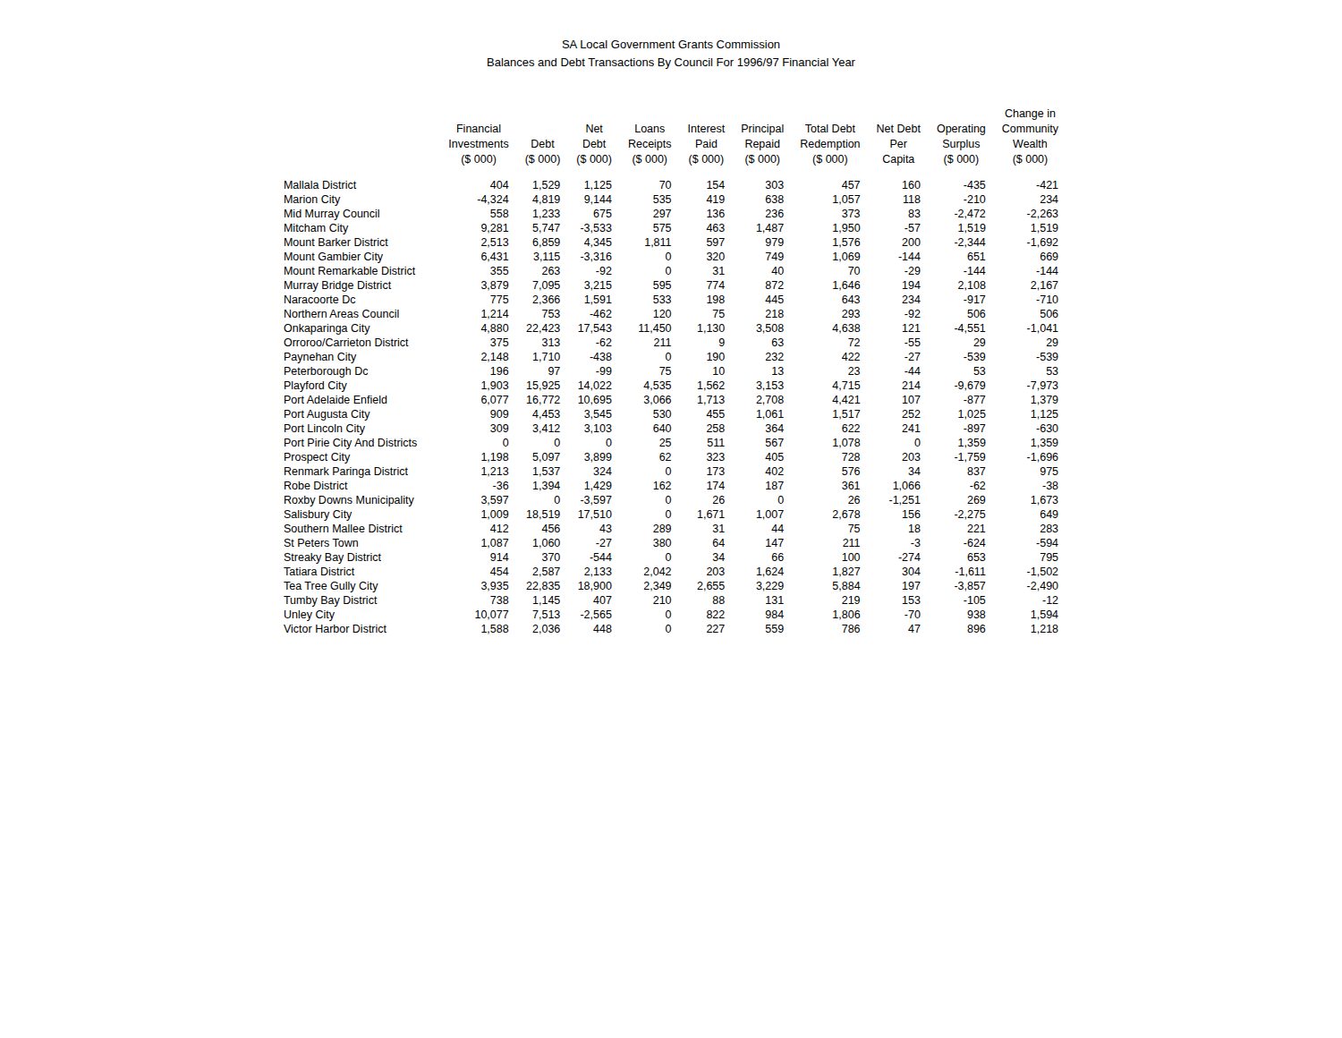SA Local Government Grants Commission
Balances and Debt Transactions By Council For 1996/97 Financial Year
| | Financial Investments ($ 000) | Debt ($ 000) | Net Debt ($ 000) | Loans Receipts ($ 000) | Interest Paid ($ 000) | Principal Repaid ($ 000) | Total Debt Redemption ($ 000) | Net Debt Per Capita | Operating Surplus ($ 000) | Change in Community Wealth ($ 000) |
| --- | --- | --- | --- | --- | --- | --- | --- | --- | --- | --- |
| Mallala District | 404 | 1,529 | 1,125 | 70 | 154 | 303 | 457 | 160 | -435 | -421 |
| Marion City | -4,324 | 4,819 | 9,144 | 535 | 419 | 638 | 1,057 | 118 | -210 | 234 |
| Mid Murray Council | 558 | 1,233 | 675 | 297 | 136 | 236 | 373 | 83 | -2,472 | -2,263 |
| Mitcham City | 9,281 | 5,747 | -3,533 | 575 | 463 | 1,487 | 1,950 | -57 | 1,519 | 1,519 |
| Mount Barker District | 2,513 | 6,859 | 4,345 | 1,811 | 597 | 979 | 1,576 | 200 | -2,344 | -1,692 |
| Mount Gambier City | 6,431 | 3,115 | -3,316 | 0 | 320 | 749 | 1,069 | -144 | 651 | 669 |
| Mount Remarkable District | 355 | 263 | -92 | 0 | 31 | 40 | 70 | -29 | -144 | -144 |
| Murray Bridge District | 3,879 | 7,095 | 3,215 | 595 | 774 | 872 | 1,646 | 194 | 2,108 | 2,167 |
| Naracoorte Dc | 775 | 2,366 | 1,591 | 533 | 198 | 445 | 643 | 234 | -917 | -710 |
| Northern Areas Council | 1,214 | 753 | -462 | 120 | 75 | 218 | 293 | -92 | 506 | 506 |
| Onkaparinga City | 4,880 | 22,423 | 17,543 | 11,450 | 1,130 | 3,508 | 4,638 | 121 | -4,551 | -1,041 |
| Orroroo/Carrieton District | 375 | 313 | -62 | 211 | 9 | 63 | 72 | -55 | 29 | 29 |
| Paynehan City | 2,148 | 1,710 | -438 | 0 | 190 | 232 | 422 | -27 | -539 | -539 |
| Peterborough Dc | 196 | 97 | -99 | 75 | 10 | 13 | 23 | -44 | 53 | 53 |
| Playford City | 1,903 | 15,925 | 14,022 | 4,535 | 1,562 | 3,153 | 4,715 | 214 | -9,679 | -7,973 |
| Port Adelaide Enfield | 6,077 | 16,772 | 10,695 | 3,066 | 1,713 | 2,708 | 4,421 | 107 | -877 | 1,379 |
| Port Augusta City | 909 | 4,453 | 3,545 | 530 | 455 | 1,061 | 1,517 | 252 | 1,025 | 1,125 |
| Port Lincoln City | 309 | 3,412 | 3,103 | 640 | 258 | 364 | 622 | 241 | -897 | -630 |
| Port Pirie City And Districts | 0 | 0 | 0 | 25 | 511 | 567 | 1,078 | 0 | 1,359 | 1,359 |
| Prospect City | 1,198 | 5,097 | 3,899 | 62 | 323 | 405 | 728 | 203 | -1,759 | -1,696 |
| Renmark Paringa District | 1,213 | 1,537 | 324 | 0 | 173 | 402 | 576 | 34 | 837 | 975 |
| Robe District | -36 | 1,394 | 1,429 | 162 | 174 | 187 | 361 | 1,066 | -62 | -38 |
| Roxby Downs Municipality | 3,597 | 0 | -3,597 | 0 | 26 | 0 | 26 | -1,251 | 269 | 1,673 |
| Salisbury City | 1,009 | 18,519 | 17,510 | 0 | 1,671 | 1,007 | 2,678 | 156 | -2,275 | 649 |
| Southern Mallee District | 412 | 456 | 43 | 289 | 31 | 44 | 75 | 18 | 221 | 283 |
| St Peters Town | 1,087 | 1,060 | -27 | 380 | 64 | 147 | 211 | -3 | -624 | -594 |
| Streaky Bay District | 914 | 370 | -544 | 0 | 34 | 66 | 100 | -274 | 653 | 795 |
| Tatiara District | 454 | 2,587 | 2,133 | 2,042 | 203 | 1,624 | 1,827 | 304 | -1,611 | -1,502 |
| Tea Tree Gully City | 3,935 | 22,835 | 18,900 | 2,349 | 2,655 | 3,229 | 5,884 | 197 | -3,857 | -2,490 |
| Tumby Bay District | 738 | 1,145 | 407 | 210 | 88 | 131 | 219 | 153 | -105 | -12 |
| Unley City | 10,077 | 7,513 | -2,565 | 0 | 822 | 984 | 1,806 | -70 | 938 | 1,594 |
| Victor Harbor District | 1,588 | 2,036 | 448 | 0 | 227 | 559 | 786 | 47 | 896 | 1,218 |